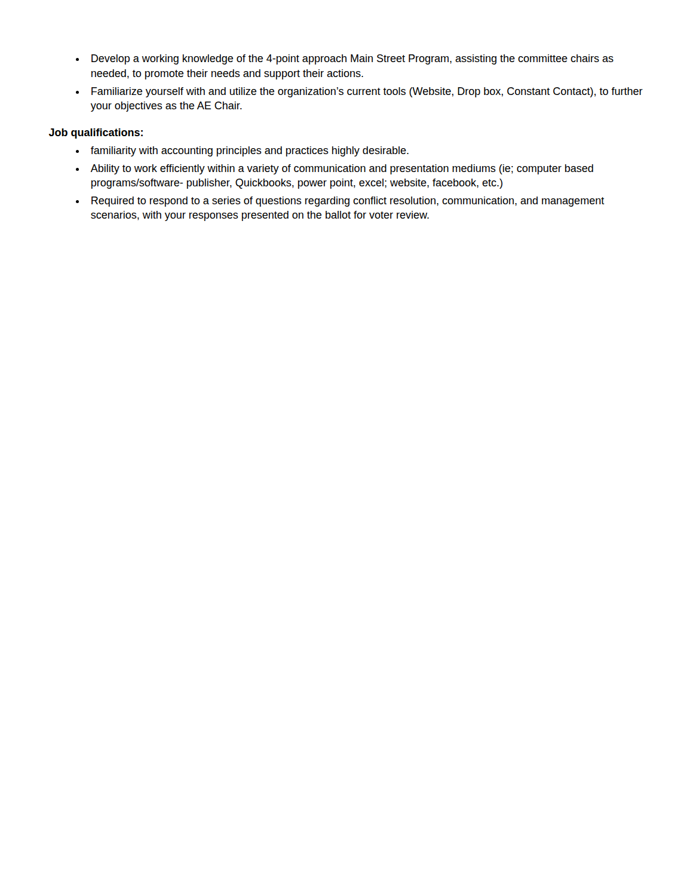Develop a working knowledge of the 4-point approach Main Street Program, assisting the committee chairs as needed, to promote their needs and support their actions.
Familiarize yourself with and utilize the organization’s current tools (Website, Drop box, Constant Contact), to further your objectives as the AE Chair.
Job qualifications:
familiarity with accounting principles and practices highly desirable.
Ability to work efficiently within a variety of communication and presentation mediums (ie; computer based programs/software- publisher, Quickbooks, power point, excel; website, facebook, etc.)
Required to respond to a series of questions regarding conflict resolution, communication, and management scenarios, with your responses presented on the ballot for voter review.